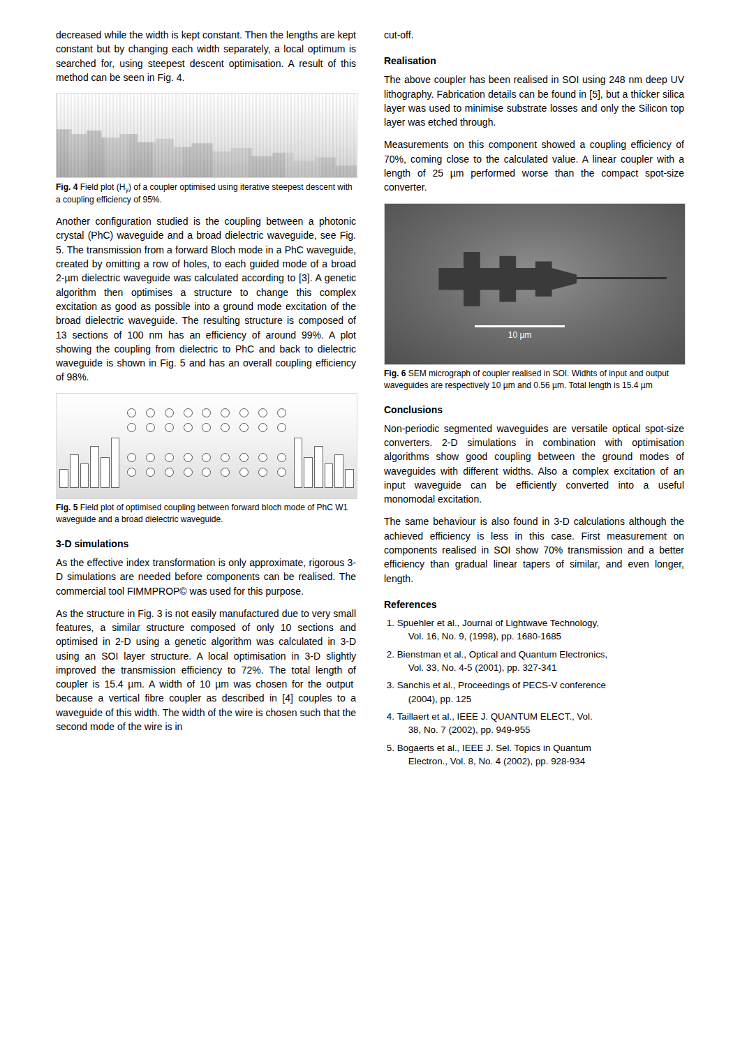decreased while the width is kept constant. Then the lengths are kept constant but by changing each width separately, a local optimum is searched for, using steepest descent optimisation. A result of this method can be seen in Fig. 4.
Fig. 4 Field plot (Hy) of a coupler optimised using iterative steepest descent with a coupling efficiency of 95%.
Another configuration studied is the coupling between a photonic crystal (PhC) waveguide and a broad dielectric waveguide, see Fig. 5. The transmission from a forward Bloch mode in a PhC waveguide, created by omitting a row of holes, to each guided mode of a broad 2-µm dielectric waveguide was calculated according to [3]. A genetic algorithm then optimises a structure to change this complex excitation as good as possible into a ground mode excitation of the broad dielectric waveguide. The resulting structure is composed of 13 sections of 100 nm has an efficiency of around 99%. A plot showing the coupling from dielectric to PhC and back to dielectric waveguide is shown in Fig. 5 and has an overall coupling efficiency of 98%.
Fig. 5 Field plot of optimised coupling between forward bloch mode of PhC W1 waveguide and a broad dielectric waveguide.
3-D simulations
As the effective index transformation is only approximate, rigorous 3-D simulations are needed before components can be realised. The commercial tool FIMMPROP© was used for this purpose.
As the structure in Fig. 3 is not easily manufactured due to very small features, a similar structure composed of only 10 sections and optimised in 2-D using a genetic algorithm was calculated in 3-D using an SOI layer structure. A local optimisation in 3-D slightly improved the transmission efficiency to 72%. The total length of coupler is 15.4 µm. A width of 10 µm was chosen for the output because a vertical fibre coupler as described in [4] couples to a waveguide of this width. The width of the wire is chosen such that the second mode of the wire is in
cut-off.
Realisation
The above coupler has been realised in SOI using 248 nm deep UV lithography. Fabrication details can be found in [5], but a thicker silica layer was used to minimise substrate losses and only the Silicon top layer was etched through.
Measurements on this component showed a coupling efficiency of 70%, coming close to the calculated value. A linear coupler with a length of 25 µm performed worse than the compact spot-size converter.
10 µm
Fig. 6 SEM micrograph of coupler realised in SOI. Widhts of input and output waveguides are respectively 10 µm and 0.56 µm. Total length is 15.4 µm
Conclusions
Non-periodic segmented waveguides are versatile optical spot-size converters. 2-D simulations in combination with optimisation algorithms show good coupling between the ground modes of waveguides with different widths. Also a complex excitation of an input waveguide can be efficiently converted into a useful monomodal excitation.
The same behaviour is also found in 3-D calculations although the achieved efficiency is less in this case. First measurement on components realised in SOI show 70% transmission and a better efficiency than gradual linear tapers of similar, and even longer, length.
References
Spuehler et al., Journal of Lightwave Technology, Vol. 16, No. 9, (1998), pp. 1680-1685
Bienstman et al., Optical and Quantum Electronics, Vol. 33, No. 4-5 (2001), pp. 327-341
Sanchis et al., Proceedings of PECS-V conference (2004), pp. 125
Taillaert et al., IEEE J. QUANTUM ELECT., Vol. 38, No. 7 (2002), pp. 949-955
Bogaerts et al., IEEE J. Sel. Topics in Quantum Electron., Vol. 8, No. 4 (2002), pp. 928-934